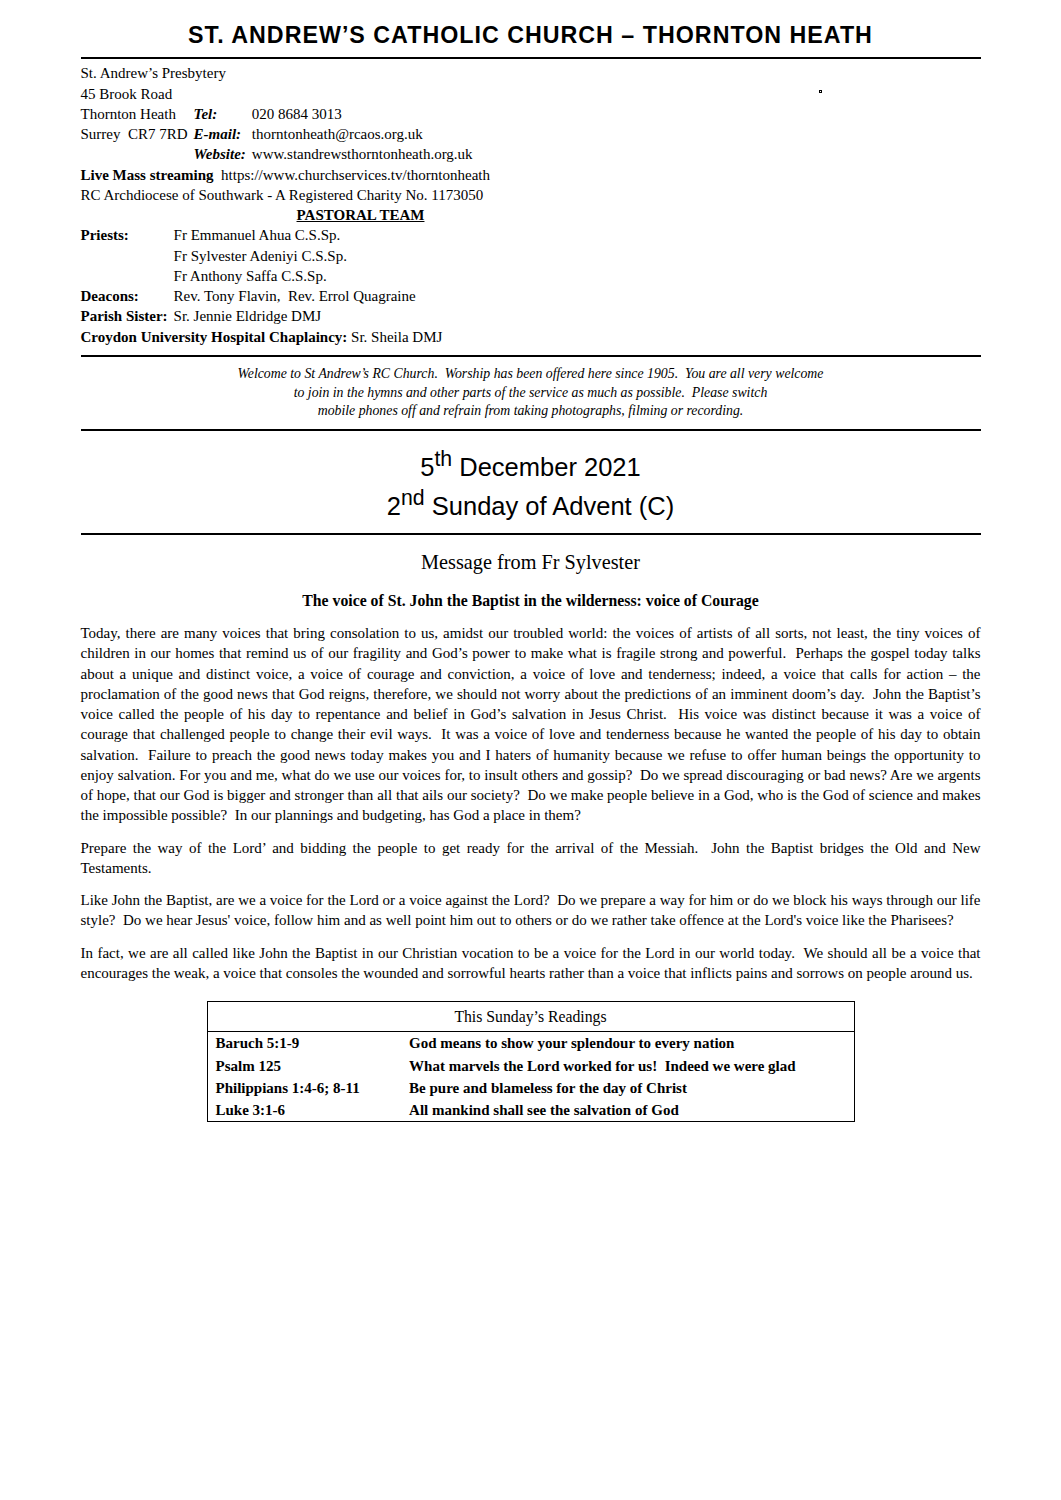ST. ANDREW’S CATHOLIC CHURCH – THORNTON HEATH
St. Andrew’s Presbytery
45 Brook Road
| Thornton Heath | Tel: | 020 8684 3013 |
| Surrey CR7 7RD | E-mail: | thorntonheath@rcaos.org.uk |
| | Website: | www.standrewsthorntonheath.org.uk |
Live Mass streaming https://www.churchservices.tv/thorntonheath
RC Archdiocese of Southwark - A Registered Charity No. 1173050
PASTORAL TEAM
| Priests: | Fr Emmanuel Ahua C.S.Sp. |
| | Fr Sylvester Adeniyi C.S.Sp. |
| | Fr Anthony Saffa C.S.Sp. |
| Deacons: | Rev. Tony Flavin, Rev. Errol Quagraine |
| Parish Sister: | Sr. Jennie Eldridge DMJ |
Croydon University Hospital Chaplaincy: Sr. Sheila DMJ
Welcome to St Andrew’s RC Church. Worship has been offered here since 1905. You are all very welcome
to join in the hymns and other parts of the service as much as possible. Please switch
mobile phones off and refrain from taking photographs, filming or recording.
5th December 2021
2nd Sunday of Advent (C)
Message from Fr Sylvester
The voice of St. John the Baptist in the wilderness: voice of Courage
Today, there are many voices that bring consolation to us, amidst our troubled world: the voices of artists of all sorts, not least, the tiny voices of children in our homes that remind us of our fragility and God’s power to make what is fragile strong and powerful. Perhaps the gospel today talks about a unique and distinct voice, a voice of courage and conviction, a voice of love and tenderness; indeed, a voice that calls for action – the proclamation of the good news that God reigns, therefore, we should not worry about the predictions of an imminent doom’s day. John the Baptist’s voice called the people of his day to repentance and belief in God’s salvation in Jesus Christ. His voice was distinct because it was a voice of courage that challenged people to change their evil ways. It was a voice of love and tenderness because he wanted the people of his day to obtain salvation. Failure to preach the good news today makes you and I haters of humanity because we refuse to offer human beings the opportunity to enjoy salvation. For you and me, what do we use our voices for, to insult others and gossip? Do we spread discouraging or bad news? Are we argents of hope, that our God is bigger and stronger than all that ails our society? Do we make people believe in a God, who is the God of science and makes the impossible possible? In our plannings and budgeting, has God a place in them?
Prepare the way of the Lord’ and bidding the people to get ready for the arrival of the Messiah. John the Baptist bridges the Old and New Testaments.
Like John the Baptist, are we a voice for the Lord or a voice against the Lord? Do we prepare a way for him or do we block his ways through our life style? Do we hear Jesus' voice, follow him and as well point him out to others or do we rather take offence at the Lord's voice like the Pharisees?
In fact, we are all called like John the Baptist in our Christian vocation to be a voice for the Lord in our world today. We should all be a voice that encourages the weak, a voice that consoles the wounded and sorrowful hearts rather than a voice that inflicts pains and sorrows on people around us.
This Sunday’s Readings
| Baruch 5:1-9 | God means to show your splendour to every nation |
| Psalm 125 | What marvels the Lord worked for us! Indeed we were glad |
| Philippians 1:4-6; 8-11 | Be pure and blameless for the day of Christ |
| Luke 3:1-6 | All mankind shall see the salvation of God |